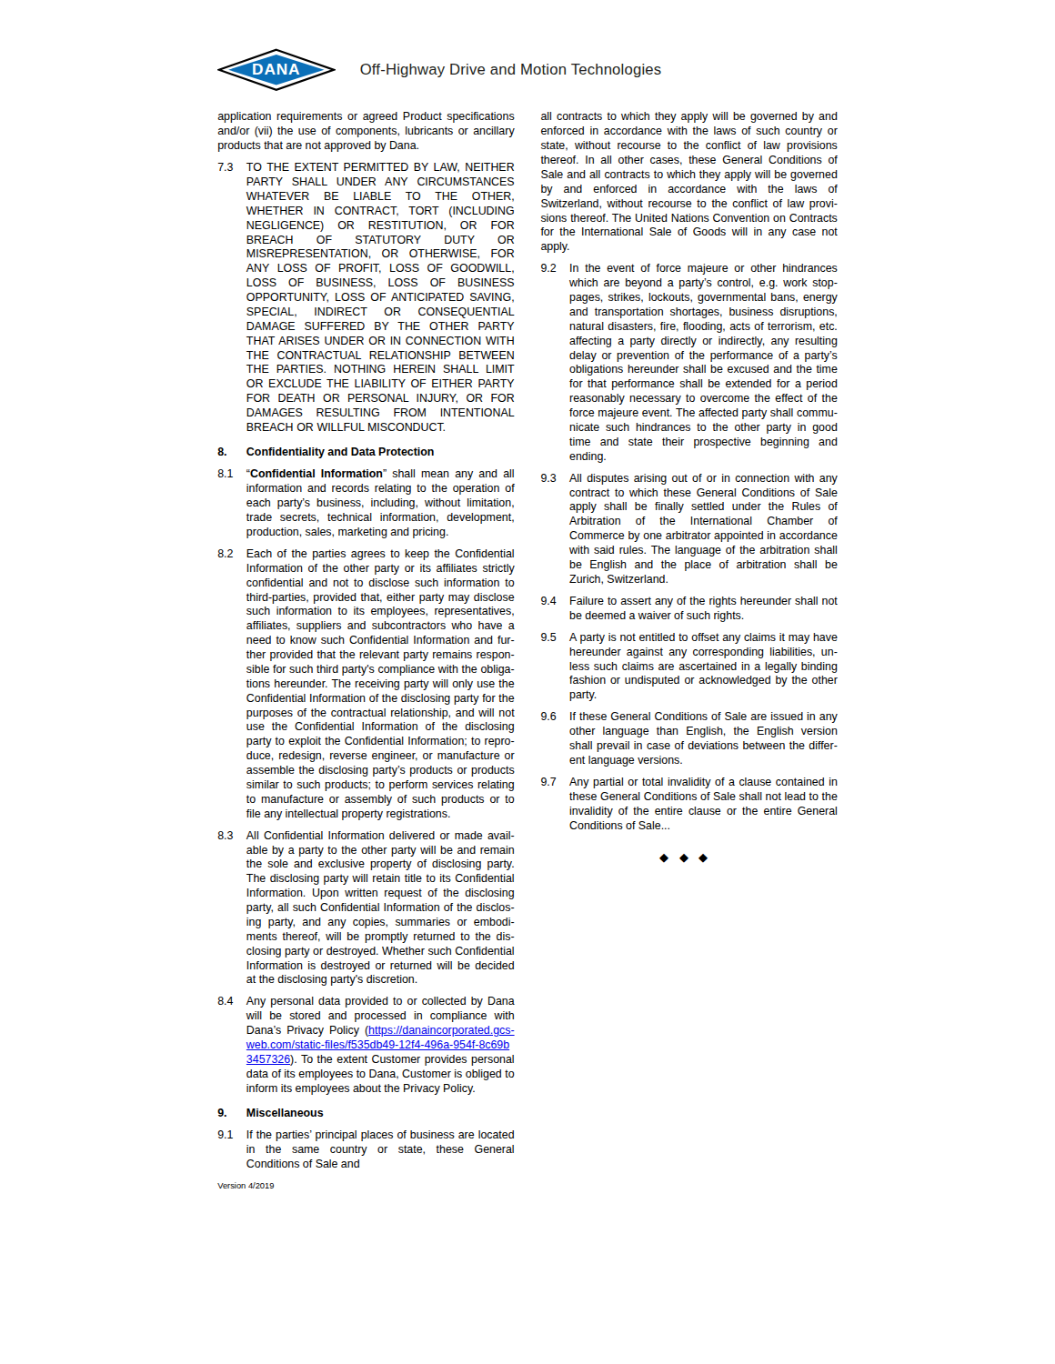DANA
Off-Highway Drive and Motion Technologies
application requirements or agreed Product specifications and/or (vii) the use of components, lubricants or ancillary products that are not approved by Dana.
7.3
TO THE EXTENT PERMITTED BY LAW, NEITHER PARTY SHALL UNDER ANY CIRCUMSTANCES WHATEVER BE LIABLE TO THE OTHER, WHETHER IN CONTRACT, TORT (INCLUDING NEGLIGENCE) OR RESTITUTION, OR FOR BREACH OF STATUTORY DUTY OR MISREPRESENTATION, OR OTHERWISE, FOR ANY LOSS OF PROFIT, LOSS OF GOODWILL, LOSS OF BUSINESS, LOSS OF BUSINESS OPPORTUNITY, LOSS OF ANTICIPATED SAVING, SPECIAL, INDIRECT OR CONSEQUENTIAL DAMAGE SUFFERED BY THE OTHER PARTY THAT ARISES UNDER OR IN CONNECTION WITH THE CONTRACTUAL RELATIONSHIP BETWEEN THE PARTIES. NOTHING HEREIN SHALL LIMIT OR EXCLUDE THE LIABILITY OF EITHER PARTY FOR DEATH OR PERSONAL INJURY, OR FOR DAMAGES RESULTING FROM INTENTIONAL BREACH OR WILLFUL MISCONDUCT.
8. Confidentiality and Data Protection
8.1
“Confidential Information” shall mean any and all information and records relating to the operation of each party’s business, including, without limitation, trade secrets, technical information, development, production, sales, marketing and pricing.
8.2
Each of the parties agrees to keep the Confidential Information of the other party or its affiliates strictly confidential and not to disclose such information to third-parties, provided that, either party may disclose such information to its employees, representatives, affiliates, suppliers and subcontractors who have a need to know such Confidential Information and further provided that the relevant party remains responsible for such third party's compliance with the obligations hereunder. The receiving party will only use the Confidential Information of the disclosing party for the purposes of the contractual relationship, and will not use the Confidential Information of the disclosing party to exploit the Confidential Information; to reproduce, redesign, reverse engineer, or manufacture or assemble the disclosing party’s products or products similar to such products; to perform services relating to manufacture or assembly of such products or to file any intellectual property registrations.
8.3
All Confidential Information delivered or made available by a party to the other party will be and remain the sole and exclusive property of disclosing party. The disclosing party will retain title to its Confidential Information. Upon written request of the disclosing party, all such Confidential Information of the disclosing party, and any copies, summaries or embodiments thereof, will be promptly returned to the disclosing party or destroyed. Whether such Confidential Information is destroyed or returned will be decided at the disclosing party's discretion.
8.4
Any personal data provided to or collected by Dana will be stored and processed in compliance with Dana’s Privacy Policy (https://danaincorporated.gcs-web.com/static-files/f535db49-12f4-496a-954f-8c69b3457326). To the extent Customer provides personal data of its employees to Dana, Customer is obliged to inform its employees about the Privacy Policy.
9. Miscellaneous
9.1
If the parties’ principal places of business are located in the same country or state, these General Conditions of Sale and
all contracts to which they apply will be governed by and enforced in accordance with the laws of such country or state, without recourse to the conflict of law provisions thereof. In all other cases, these General Conditions of Sale and all contracts to which they apply will be governed by and enforced in accordance with the laws of Switzerland, without recourse to the conflict of law provisions thereof. The United Nations Convention on Contracts for the International Sale of Goods will in any case not apply.
9.2
In the event of force majeure or other hindrances which are beyond a party’s control, e.g. work stoppages, strikes, lockouts, governmental bans, energy and transportation shortages, business disruptions, natural disasters, fire, flooding, acts of terrorism, etc. affecting a party directly or indirectly, any resulting delay or prevention of the performance of a party’s obligations hereunder shall be excused and the time for that performance shall be extended for a period reasonably necessary to overcome the effect of the force majeure event. The affected party shall communicate such hindrances to the other party in good time and state their prospective beginning and ending.
9.3
All disputes arising out of or in connection with any contract to which these General Conditions of Sale apply shall be finally settled under the Rules of Arbitration of the International Chamber of Commerce by one arbitrator appointed in accordance with said rules. The language of the arbitration shall be English and the place of arbitration shall be Zurich, Switzerland.
9.4
Failure to assert any of the rights hereunder shall not be deemed a waiver of such rights.
9.5
A party is not entitled to offset any claims it may have hereunder against any corresponding liabilities, unless such claims are ascertained in a legally binding fashion or undisputed or acknowledged by the other party.
9.6
If these General Conditions of Sale are issued in any other language than English, the English version shall prevail in case of deviations between the different language versions.
9.7
Any partial or total invalidity of a clause contained in these General Conditions of Sale shall not lead to the invalidity of the entire clause or the entire General Conditions of Sale...
◆◆◆
Version 4/2019